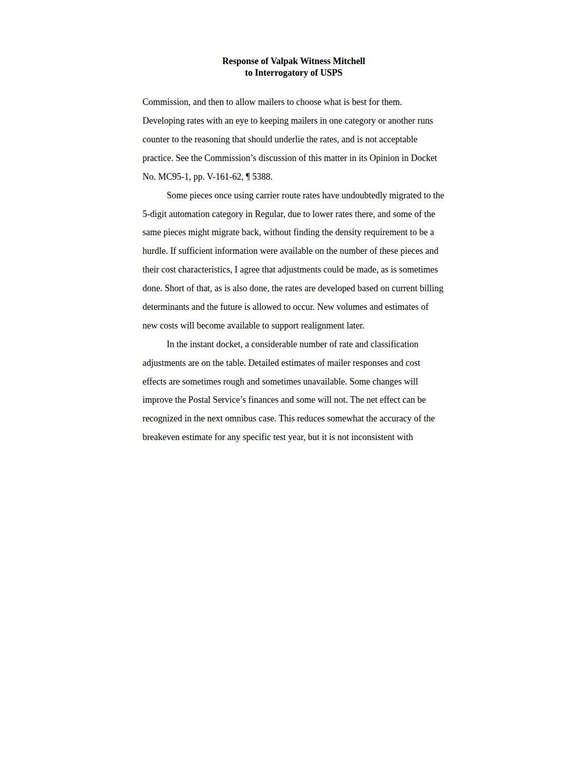Response of Valpak Witness Mitchell to Interrogatory of USPS
Commission, and then to allow mailers to choose what is best for them. Developing rates with an eye to keeping mailers in one category or another runs counter to the reasoning that should underlie the rates, and is not acceptable practice. See the Commission’s discussion of this matter in its Opinion in Docket No. MC95-1, pp. V-161-62, ¶ 5388.
Some pieces once using carrier route rates have undoubtedly migrated to the 5-digit automation category in Regular, due to lower rates there, and some of the same pieces might migrate back, without finding the density requirement to be a hurdle. If sufficient information were available on the number of these pieces and their cost characteristics, I agree that adjustments could be made, as is sometimes done. Short of that, as is also done, the rates are developed based on current billing determinants and the future is allowed to occur. New volumes and estimates of new costs will become available to support realignment later.
In the instant docket, a considerable number of rate and classification adjustments are on the table. Detailed estimates of mailer responses and cost effects are sometimes rough and sometimes unavailable. Some changes will improve the Postal Service’s finances and some will not. The net effect can be recognized in the next omnibus case. This reduces somewhat the accuracy of the breakeven estimate for any specific test year, but it is not inconsistent with